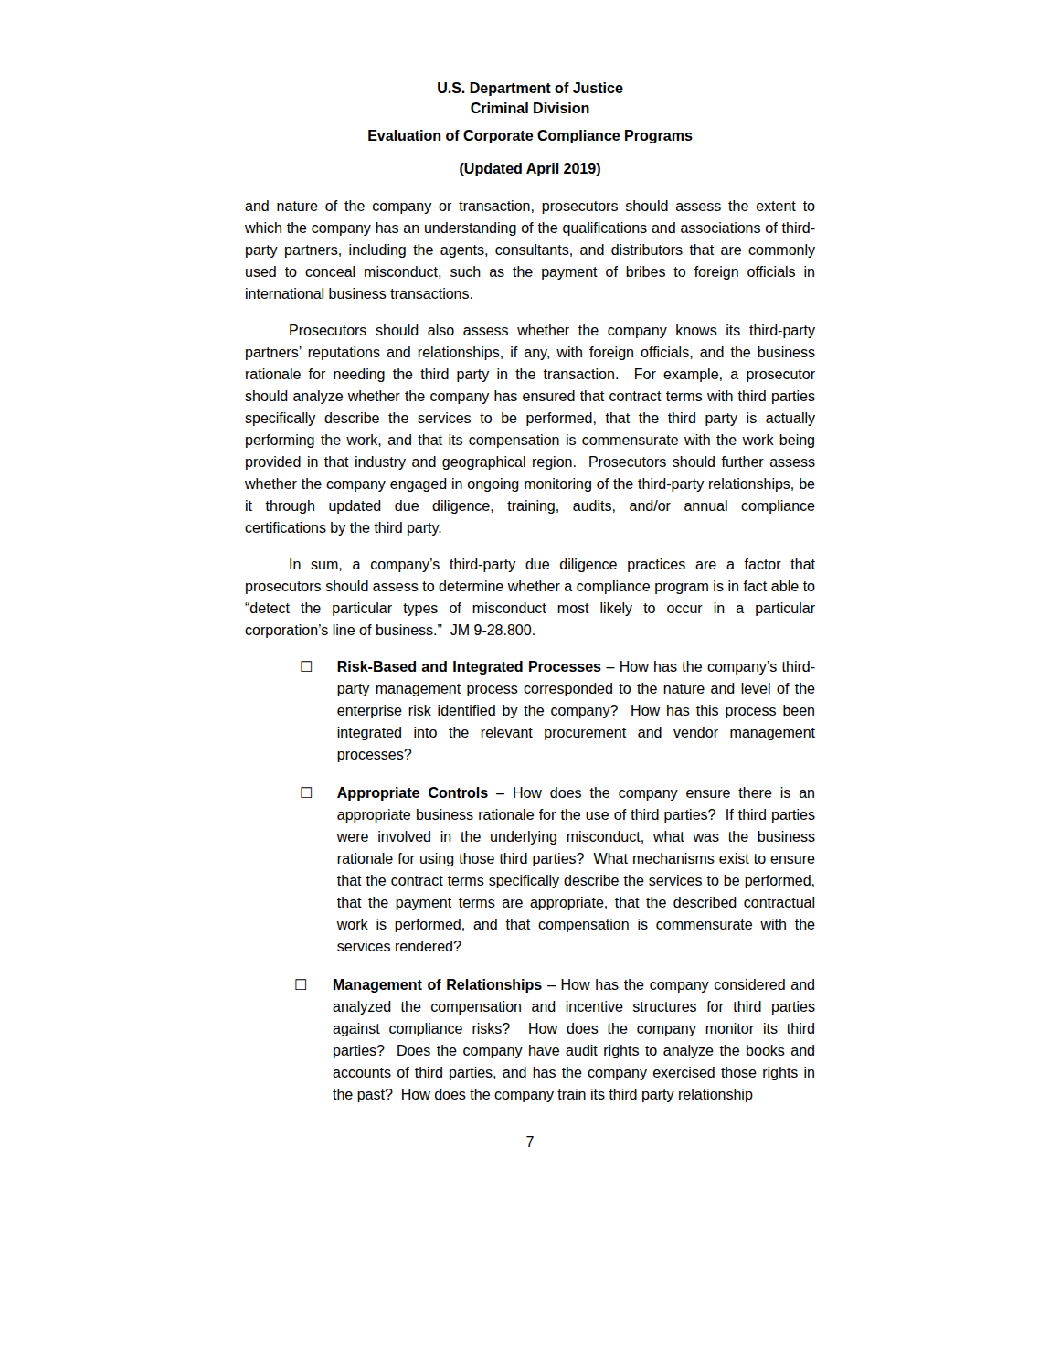U.S. Department of Justice
Criminal Division
Evaluation of Corporate Compliance Programs
(Updated April 2019)
and nature of the company or transaction, prosecutors should assess the extent to which the company has an understanding of the qualifications and associations of third-party partners, including the agents, consultants, and distributors that are commonly used to conceal misconduct, such as the payment of bribes to foreign officials in international business transactions.
Prosecutors should also assess whether the company knows its third-party partners’ reputations and relationships, if any, with foreign officials, and the business rationale for needing the third party in the transaction. For example, a prosecutor should analyze whether the company has ensured that contract terms with third parties specifically describe the services to be performed, that the third party is actually performing the work, and that its compensation is commensurate with the work being provided in that industry and geographical region. Prosecutors should further assess whether the company engaged in ongoing monitoring of the third-party relationships, be it through updated due diligence, training, audits, and/or annual compliance certifications by the third party.
In sum, a company’s third-party due diligence practices are a factor that prosecutors should assess to determine whether a compliance program is in fact able to “detect the particular types of misconduct most likely to occur in a particular corporation’s line of business.” JM 9-28.800.
☐ Risk-Based and Integrated Processes – How has the company’s third-party management process corresponded to the nature and level of the enterprise risk identified by the company? How has this process been integrated into the relevant procurement and vendor management processes?
☐ Appropriate Controls – How does the company ensure there is an appropriate business rationale for the use of third parties? If third parties were involved in the underlying misconduct, what was the business rationale for using those third parties? What mechanisms exist to ensure that the contract terms specifically describe the services to be performed, that the payment terms are appropriate, that the described contractual work is performed, and that compensation is commensurate with the services rendered?
☐ Management of Relationships – How has the company considered and analyzed the compensation and incentive structures for third parties against compliance risks? How does the company monitor its third parties? Does the company have audit rights to analyze the books and accounts of third parties, and has the company exercised those rights in the past? How does the company train its third party relationship
7